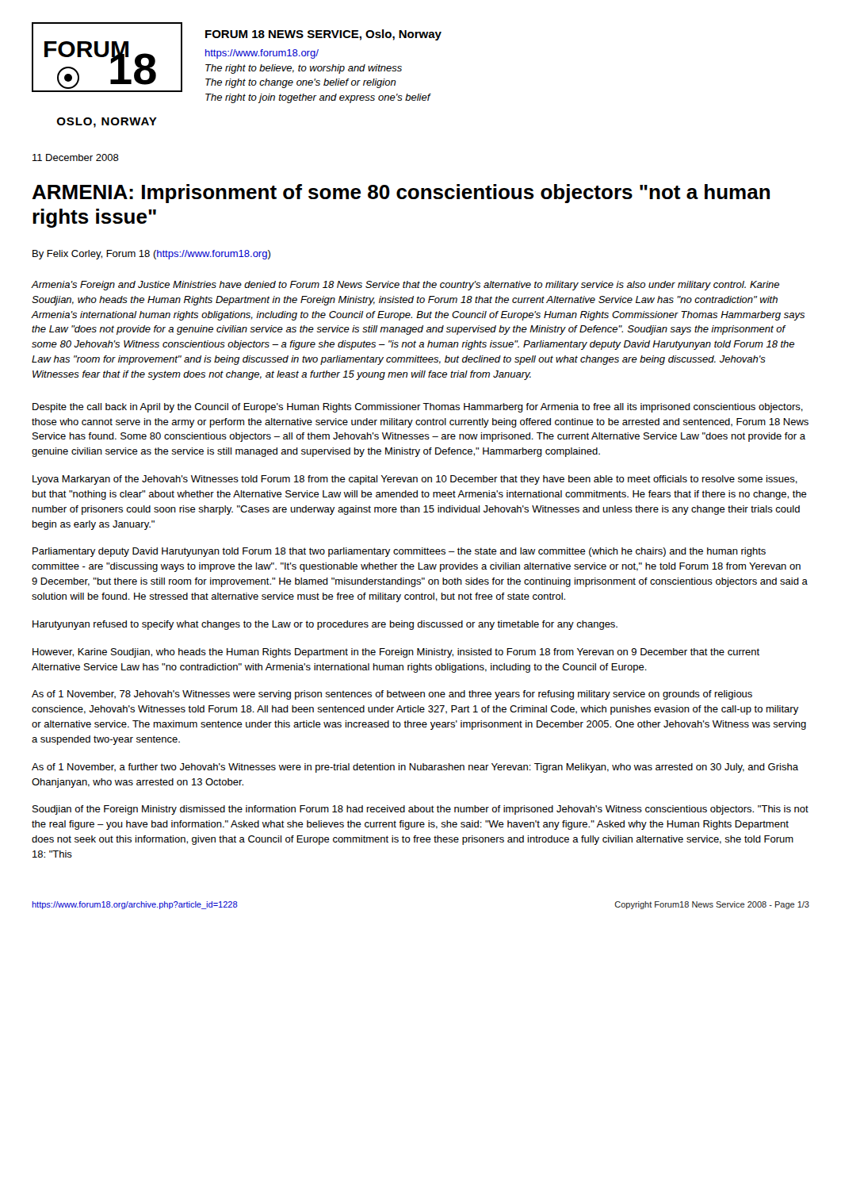FORUM 18
OSLO, NORWAY
FORUM 18 NEWS SERVICE, Oslo, Norway
https://www.forum18.org/
The right to believe, to worship and witness
The right to change one's belief or religion
The right to join together and express one's belief
11 December 2008
ARMENIA: Imprisonment of some 80 conscientious objectors "not a human rights issue"
By Felix Corley, Forum 18 (https://www.forum18.org)
Armenia's Foreign and Justice Ministries have denied to Forum 18 News Service that the country's alternative to military service is also under military control. Karine Soudjian, who heads the Human Rights Department in the Foreign Ministry, insisted to Forum 18 that the current Alternative Service Law has "no contradiction" with Armenia's international human rights obligations, including to the Council of Europe. But the Council of Europe's Human Rights Commissioner Thomas Hammarberg says the Law "does not provide for a genuine civilian service as the service is still managed and supervised by the Ministry of Defence". Soudjian says the imprisonment of some 80 Jehovah's Witness conscientious objectors – a figure she disputes – "is not a human rights issue". Parliamentary deputy David Harutyunyan told Forum 18 the Law has "room for improvement" and is being discussed in two parliamentary committees, but declined to spell out what changes are being discussed. Jehovah's Witnesses fear that if the system does not change, at least a further 15 young men will face trial from January.
Despite the call back in April by the Council of Europe's Human Rights Commissioner Thomas Hammarberg for Armenia to free all its imprisoned conscientious objectors, those who cannot serve in the army or perform the alternative service under military control currently being offered continue to be arrested and sentenced, Forum 18 News Service has found. Some 80 conscientious objectors – all of them Jehovah's Witnesses – are now imprisoned. The current Alternative Service Law "does not provide for a genuine civilian service as the service is still managed and supervised by the Ministry of Defence," Hammarberg complained.
Lyova Markaryan of the Jehovah's Witnesses told Forum 18 from the capital Yerevan on 10 December that they have been able to meet officials to resolve some issues, but that "nothing is clear" about whether the Alternative Service Law will be amended to meet Armenia's international commitments. He fears that if there is no change, the number of prisoners could soon rise sharply. "Cases are underway against more than 15 individual Jehovah's Witnesses and unless there is any change their trials could begin as early as January."
Parliamentary deputy David Harutyunyan told Forum 18 that two parliamentary committees – the state and law committee (which he chairs) and the human rights committee - are "discussing ways to improve the law". "It's questionable whether the Law provides a civilian alternative service or not," he told Forum 18 from Yerevan on 9 December, "but there is still room for improvement." He blamed "misunderstandings" on both sides for the continuing imprisonment of conscientious objectors and said a solution will be found. He stressed that alternative service must be free of military control, but not free of state control.
Harutyunyan refused to specify what changes to the Law or to procedures are being discussed or any timetable for any changes.
However, Karine Soudjian, who heads the Human Rights Department in the Foreign Ministry, insisted to Forum 18 from Yerevan on 9 December that the current Alternative Service Law has "no contradiction" with Armenia's international human rights obligations, including to the Council of Europe.
As of 1 November, 78 Jehovah's Witnesses were serving prison sentences of between one and three years for refusing military service on grounds of religious conscience, Jehovah's Witnesses told Forum 18. All had been sentenced under Article 327, Part 1 of the Criminal Code, which punishes evasion of the call-up to military or alternative service. The maximum sentence under this article was increased to three years' imprisonment in December 2005. One other Jehovah's Witness was serving a suspended two-year sentence.
As of 1 November, a further two Jehovah's Witnesses were in pre-trial detention in Nubarashen near Yerevan: Tigran Melikyan, who was arrested on 30 July, and Grisha Ohanjanyan, who was arrested on 13 October.
Soudjian of the Foreign Ministry dismissed the information Forum 18 had received about the number of imprisoned Jehovah's Witness conscientious objectors. "This is not the real figure – you have bad information." Asked what she believes the current figure is, she said: "We haven't any figure." Asked why the Human Rights Department does not seek out this information, given that a Council of Europe commitment is to free these prisoners and introduce a fully civilian alternative service, she told Forum 18: "This
https://www.forum18.org/archive.php?article_id=1228
Copyright Forum18 News Service 2008 - Page 1/3